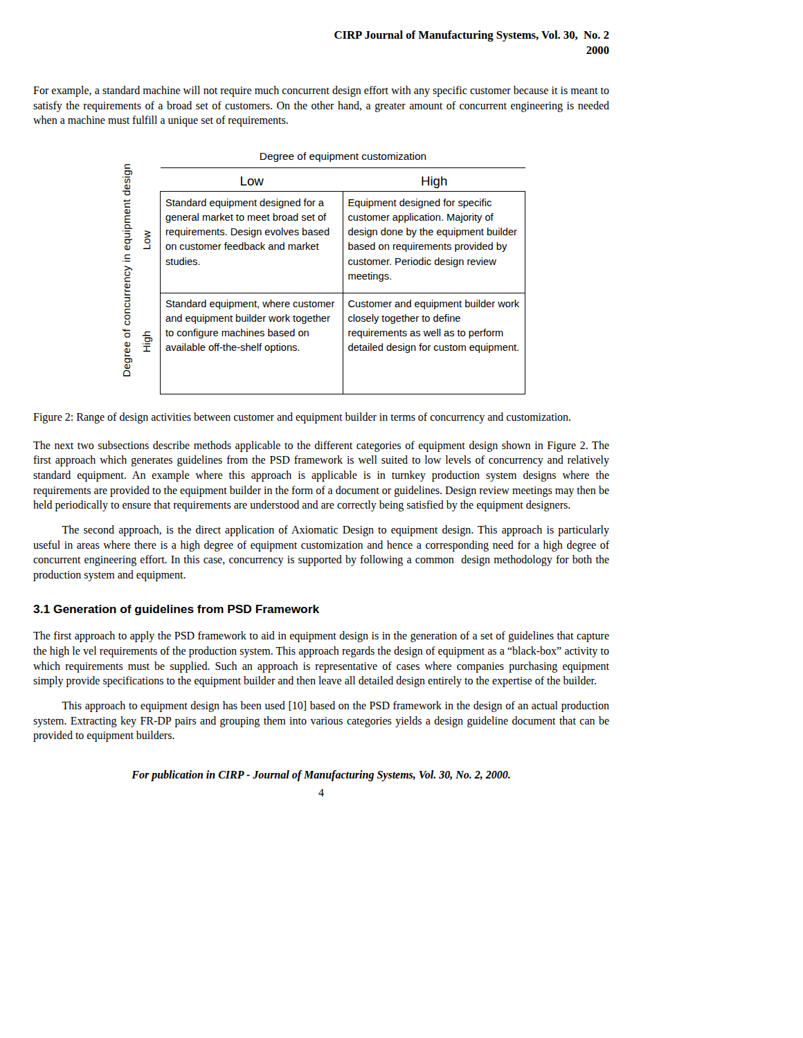CIRP Journal of Manufacturing Systems, Vol. 30, No. 2
2000
For example, a standard machine will not require much concurrent design effort with any specific customer because it is meant to satisfy the requirements of a broad set of customers. On the other hand, a greater amount of concurrent engineering is needed when a machine must fulfill a unique set of requirements.
Degree of concurrency in equipment design
| | Degree of equipment customization |
| | Low | High |
| Low | Standard equipment designed for a general market to meet broad set of requirements. Design evolves based on customer feedback and market studies. | Equipment designed for specific customer application. Majority of design done by the equipment builder based on requirements provided by customer. Periodic design review meetings. |
| High | Standard equipment, where customer and equipment builder work together to configure machines based on available off-the-shelf options. | Customer and equipment builder work closely together to define requirements as well as to perform detailed design for custom equipment. |
Figure 2: Range of design activities between customer and equipment builder in terms of concurrency and customization.
The next two subsections describe methods applicable to the different categories of equipment design shown in Figure 2. The first approach which generates guidelines from the PSD framework is well suited to low levels of concurrency and relatively standard equipment. An example where this approach is applicable is in turnkey production system designs where the requirements are provided to the equipment builder in the form of a document or guidelines. Design review meetings may then be held periodically to ensure that requirements are understood and are correctly being satisfied by the equipment designers.
The second approach, is the direct application of Axiomatic Design to equipment design. This approach is particularly useful in areas where there is a high degree of equipment customization and hence a corresponding need for a high degree of concurrent engineering effort. In this case, concurrency is supported by following a common design methodology for both the production system and equipment.
3.1 Generation of guidelines from PSD Framework
The first approach to apply the PSD framework to aid in equipment design is in the generation of a set of guidelines that capture the high le vel requirements of the production system. This approach regards the design of equipment as a “black-box” activity to which requirements must be supplied. Such an approach is representative of cases where companies purchasing equipment simply provide specifications to the equipment builder and then leave all detailed design entirely to the expertise of the builder.
This approach to equipment design has been used [10] based on the PSD framework in the design of an actual production system. Extracting key FR-DP pairs and grouping them into various categories yields a design guideline document that can be provided to equipment builders.
For publication in CIRP - Journal of Manufacturing Systems, Vol. 30, No. 2, 2000.
4